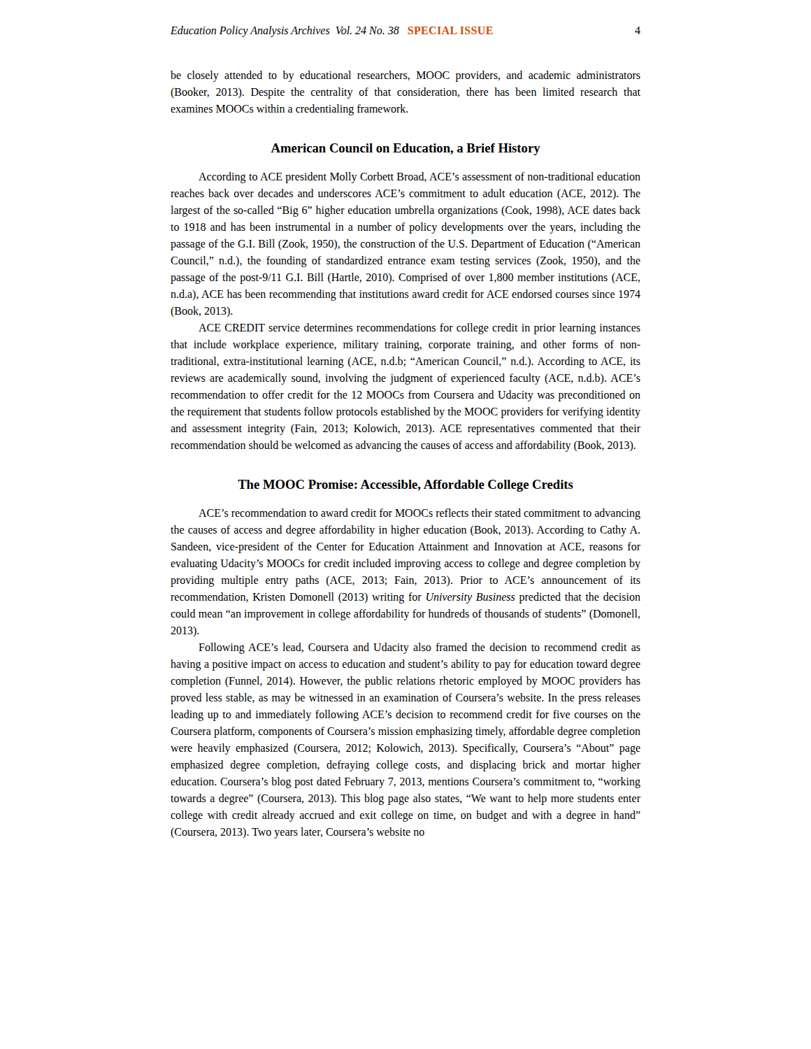Education Policy Analysis Archives Vol. 24 No. 38SPECIAL ISSUE 4
be closely attended to by educational researchers, MOOC providers, and academic administrators (Booker, 2013). Despite the centrality of that consideration, there has been limited research that examines MOOCs within a credentialing framework.
American Council on Education, a Brief History
According to ACE president Molly Corbett Broad, ACE’s assessment of non-traditional education reaches back over decades and underscores ACE’s commitment to adult education (ACE, 2012). The largest of the so-called “Big 6” higher education umbrella organizations (Cook, 1998), ACE dates back to 1918 and has been instrumental in a number of policy developments over the years, including the passage of the G.I. Bill (Zook, 1950), the construction of the U.S. Department of Education (“American Council,” n.d.), the founding of standardized entrance exam testing services (Zook, 1950), and the passage of the post-9/11 G.I. Bill (Hartle, 2010). Comprised of over 1,800 member institutions (ACE, n.d.a), ACE has been recommending that institutions award credit for ACE endorsed courses since 1974 (Book, 2013).
ACE CREDIT service determines recommendations for college credit in prior learning instances that include workplace experience, military training, corporate training, and other forms of non-traditional, extra-institutional learning (ACE, n.d.b; “American Council,” n.d.). According to ACE, its reviews are academically sound, involving the judgment of experienced faculty (ACE, n.d.b). ACE’s recommendation to offer credit for the 12 MOOCs from Coursera and Udacity was preconditioned on the requirement that students follow protocols established by the MOOC providers for verifying identity and assessment integrity (Fain, 2013; Kolowich, 2013). ACE representatives commented that their recommendation should be welcomed as advancing the causes of access and affordability (Book, 2013).
The MOOC Promise: Accessible, Affordable College Credits
ACE’s recommendation to award credit for MOOCs reflects their stated commitment to advancing the causes of access and degree affordability in higher education (Book, 2013). According to Cathy A. Sandeen, vice-president of the Center for Education Attainment and Innovation at ACE, reasons for evaluating Udacity’s MOOCs for credit included improving access to college and degree completion by providing multiple entry paths (ACE, 2013; Fain, 2013). Prior to ACE’s announcement of its recommendation, Kristen Domonell (2013) writing for University Business predicted that the decision could mean “an improvement in college affordability for hundreds of thousands of students” (Domonell, 2013).
Following ACE’s lead, Coursera and Udacity also framed the decision to recommend credit as having a positive impact on access to education and student’s ability to pay for education toward degree completion (Funnel, 2014). However, the public relations rhetoric employed by MOOC providers has proved less stable, as may be witnessed in an examination of Coursera’s website. In the press releases leading up to and immediately following ACE’s decision to recommend credit for five courses on the Coursera platform, components of Coursera’s mission emphasizing timely, affordable degree completion were heavily emphasized (Coursera, 2012; Kolowich, 2013). Specifically, Coursera’s “About” page emphasized degree completion, defraying college costs, and displacing brick and mortar higher education. Coursera’s blog post dated February 7, 2013, mentions Coursera’s commitment to, “working towards a degree” (Coursera, 2013). This blog page also states, “We want to help more students enter college with credit already accrued and exit college on time, on budget and with a degree in hand” (Coursera, 2013). Two years later, Coursera’s website no